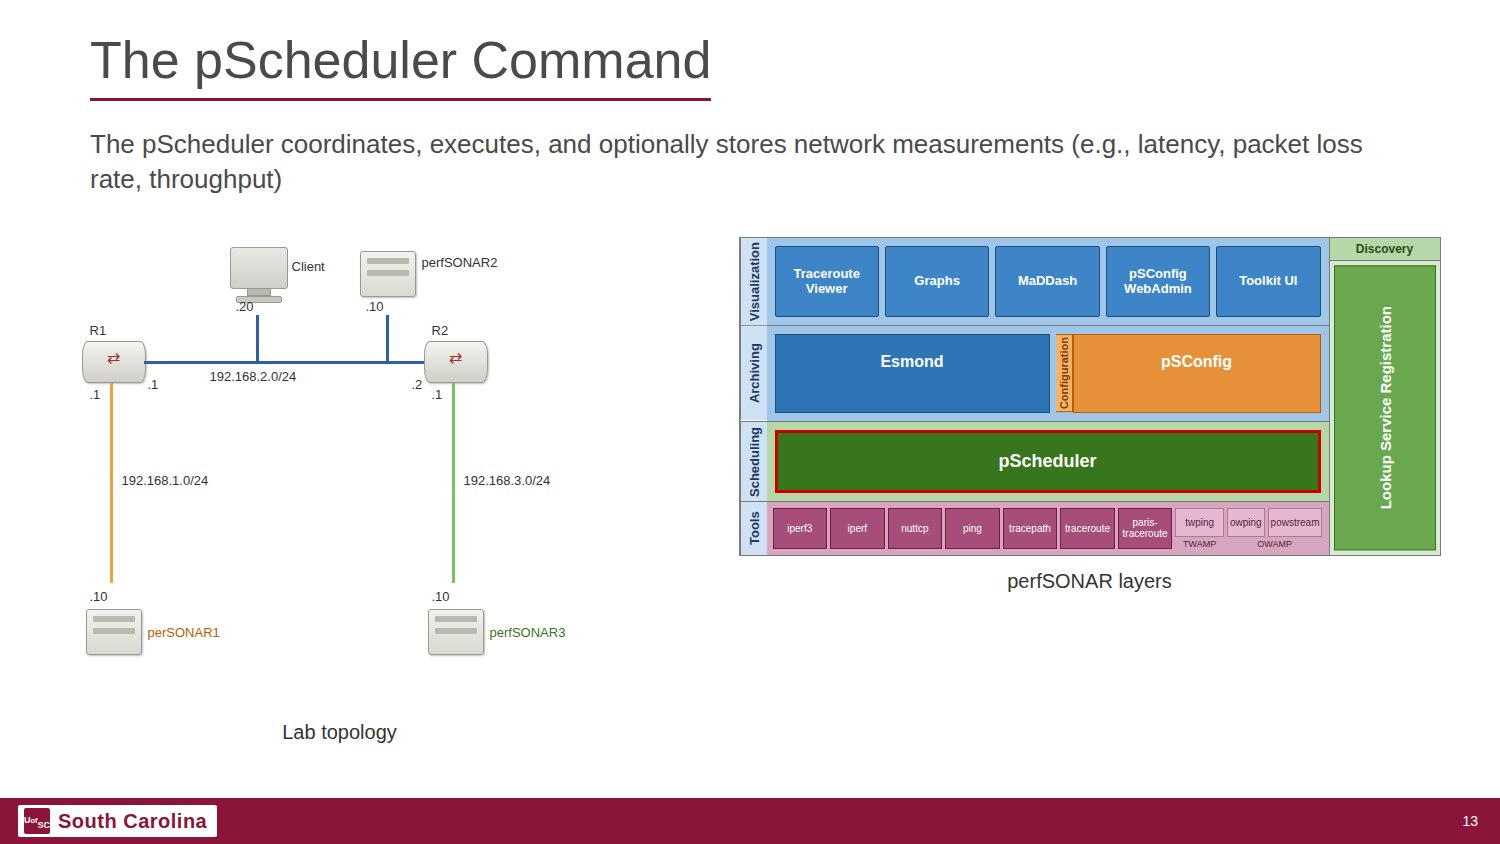The pScheduler Command
The pScheduler coordinates, executes, and optionally stores network measurements (e.g., latency, packet loss rate, throughput)
Client
.20
perfSONAR2
.10
R1
⇄
.1
R2
⇄
.2
192.168.2.0/24
.1
192.168.1.0/24
.10
perSONAR1
.1
192.168.3.0/24
.10
perfSONAR3
Lab topology
Visualization
Traceroute
Viewer
Graphs
MaDDash
pSConfig
WebAdmin
Toolkit UI
Archiving
Esmond
Configuration
pSConfig
Scheduling
pScheduler
Tools
iperf3
iperf
nuttcp
ping
tracepath
traceroute
paris-
traceroute
twping
TWAMP
owping
powstream
OWAMP
Discovery
Lookup Service Registration
perfSONAR layers
Uof
SC
South Carolina
13